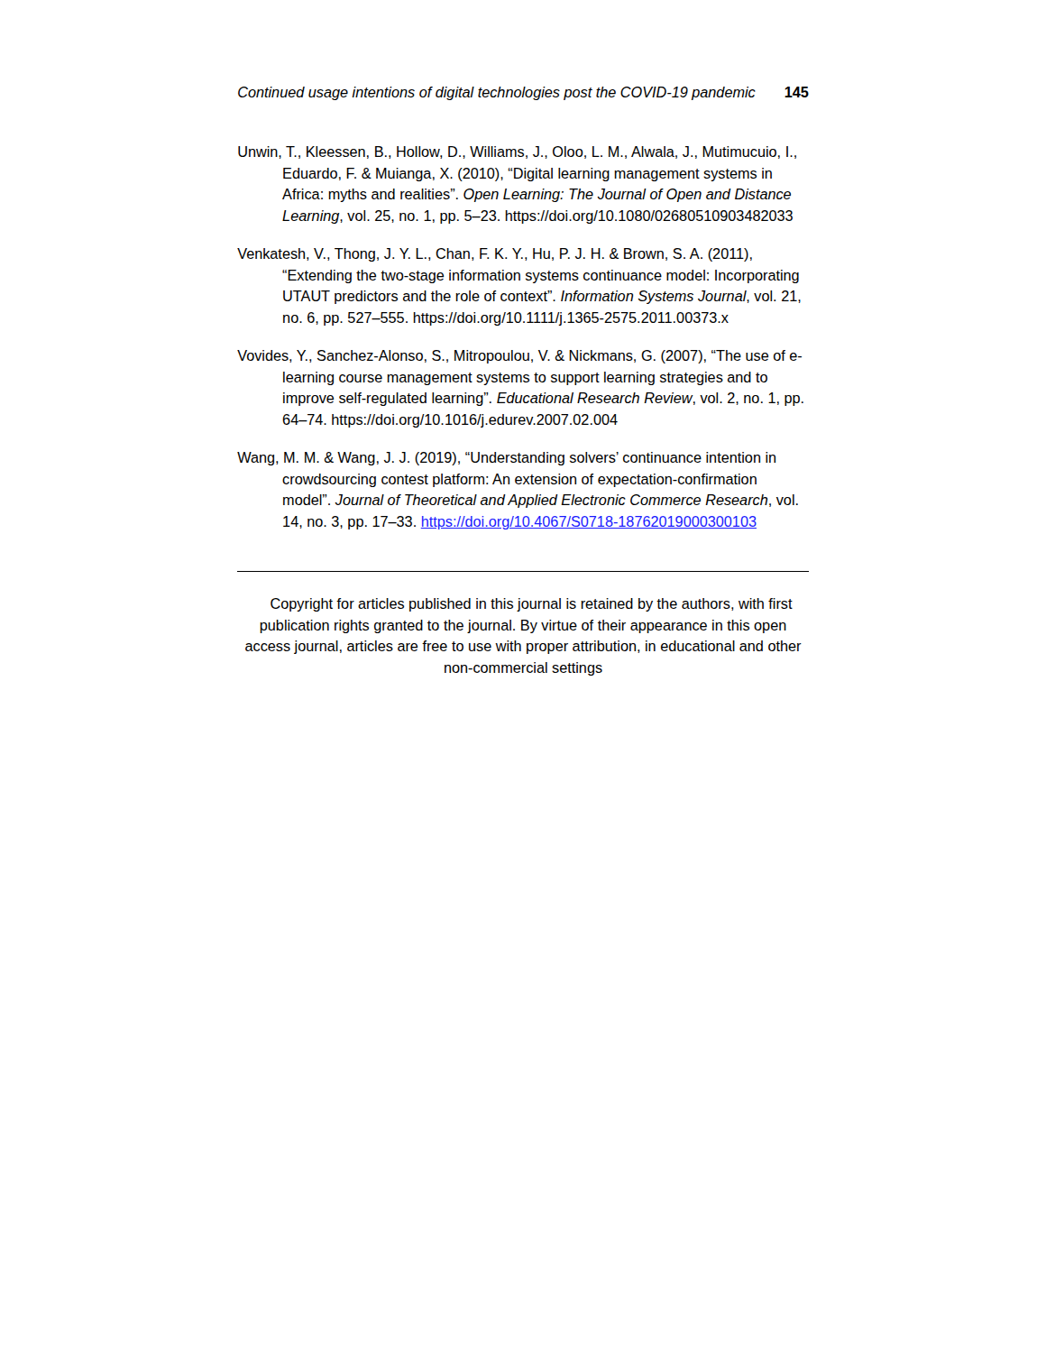Continued usage intentions of digital technologies post the COVID-19 pandemic 145
Unwin, T., Kleessen, B., Hollow, D., Williams, J., Oloo, L. M., Alwala, J., Mutimucuio, I., Eduardo, F. & Muianga, X. (2010), “Digital learning management systems in Africa: myths and realities”. Open Learning: The Journal of Open and Distance Learning, vol. 25, no. 1, pp. 5–23. https://doi.org/10.1080/02680510903482033
Venkatesh, V., Thong, J. Y. L., Chan, F. K. Y., Hu, P. J. H. & Brown, S. A. (2011), “Extending the two-stage information systems continuance model: Incorporating UTAUT predictors and the role of context”. Information Systems Journal, vol. 21, no. 6, pp. 527–555. https://doi.org/10.1111/j.1365-2575.2011.00373.x
Vovides, Y., Sanchez-Alonso, S., Mitropoulou, V. & Nickmans, G. (2007), “The use of e-learning course management systems to support learning strategies and to improve self-regulated learning”. Educational Research Review, vol. 2, no. 1, pp. 64–74. https://doi.org/10.1016/j.edurev.2007.02.004
Wang, M. M. & Wang, J. J. (2019), “Understanding solvers’ continuance intention in crowdsourcing contest platform: An extension of expectation-confirmation model”. Journal of Theoretical and Applied Electronic Commerce Research, vol. 14, no. 3, pp. 17–33. https://doi.org/10.4067/S0718-18762019000300103
Copyright for articles published in this journal is retained by the authors, with first publication rights granted to the journal. By virtue of their appearance in this open access journal, articles are free to use with proper attribution, in educational and other non-commercial settings